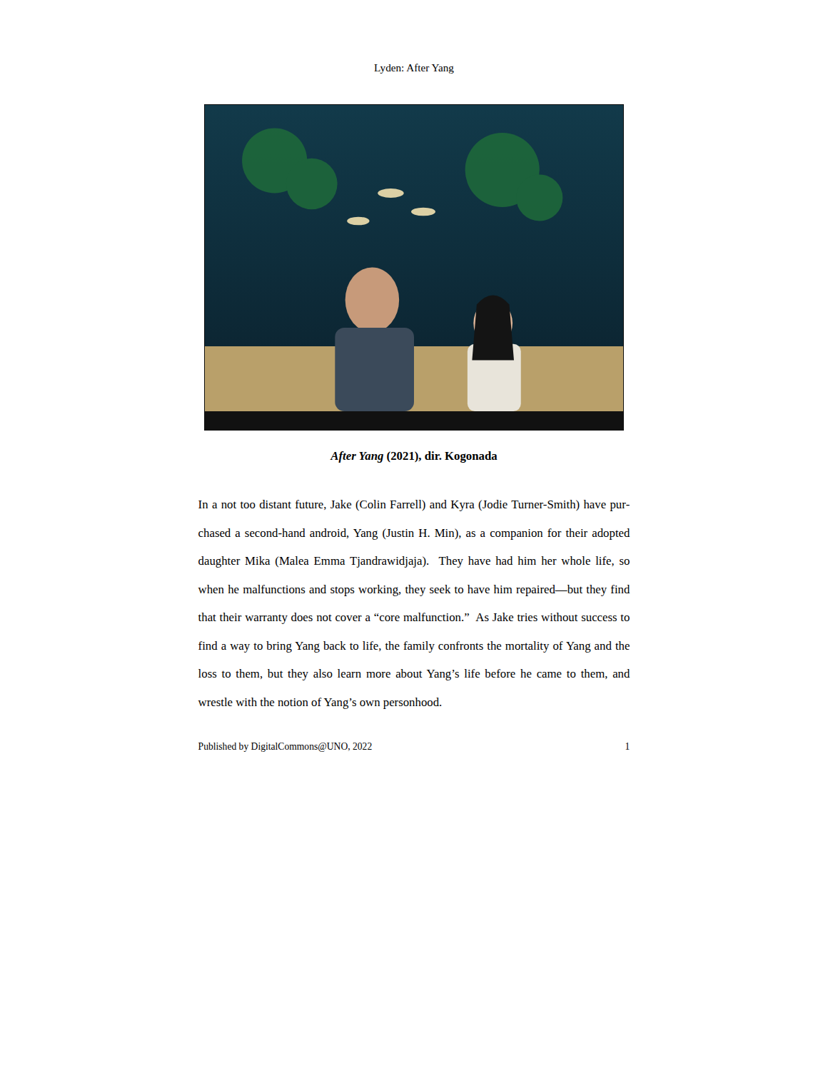Lyden: After Yang
After Yang (2021), dir. Kogonada
In a not too distant future, Jake (Colin Farrell) and Kyra (Jodie Turner-Smith) have purchased a second-hand android, Yang (Justin H. Min), as a companion for their adopted daughter Mika (Malea Emma Tjandrawidjaja). They have had him her whole life, so when he malfunctions and stops working, they seek to have him repaired—but they find that their warranty does not cover a “core malfunction.” As Jake tries without success to find a way to bring Yang back to life, the family confronts the mortality of Yang and the loss to them, but they also learn more about Yang’s life before he came to them, and wrestle with the notion of Yang’s own personhood.
Published by DigitalCommons@UNO, 2022
1